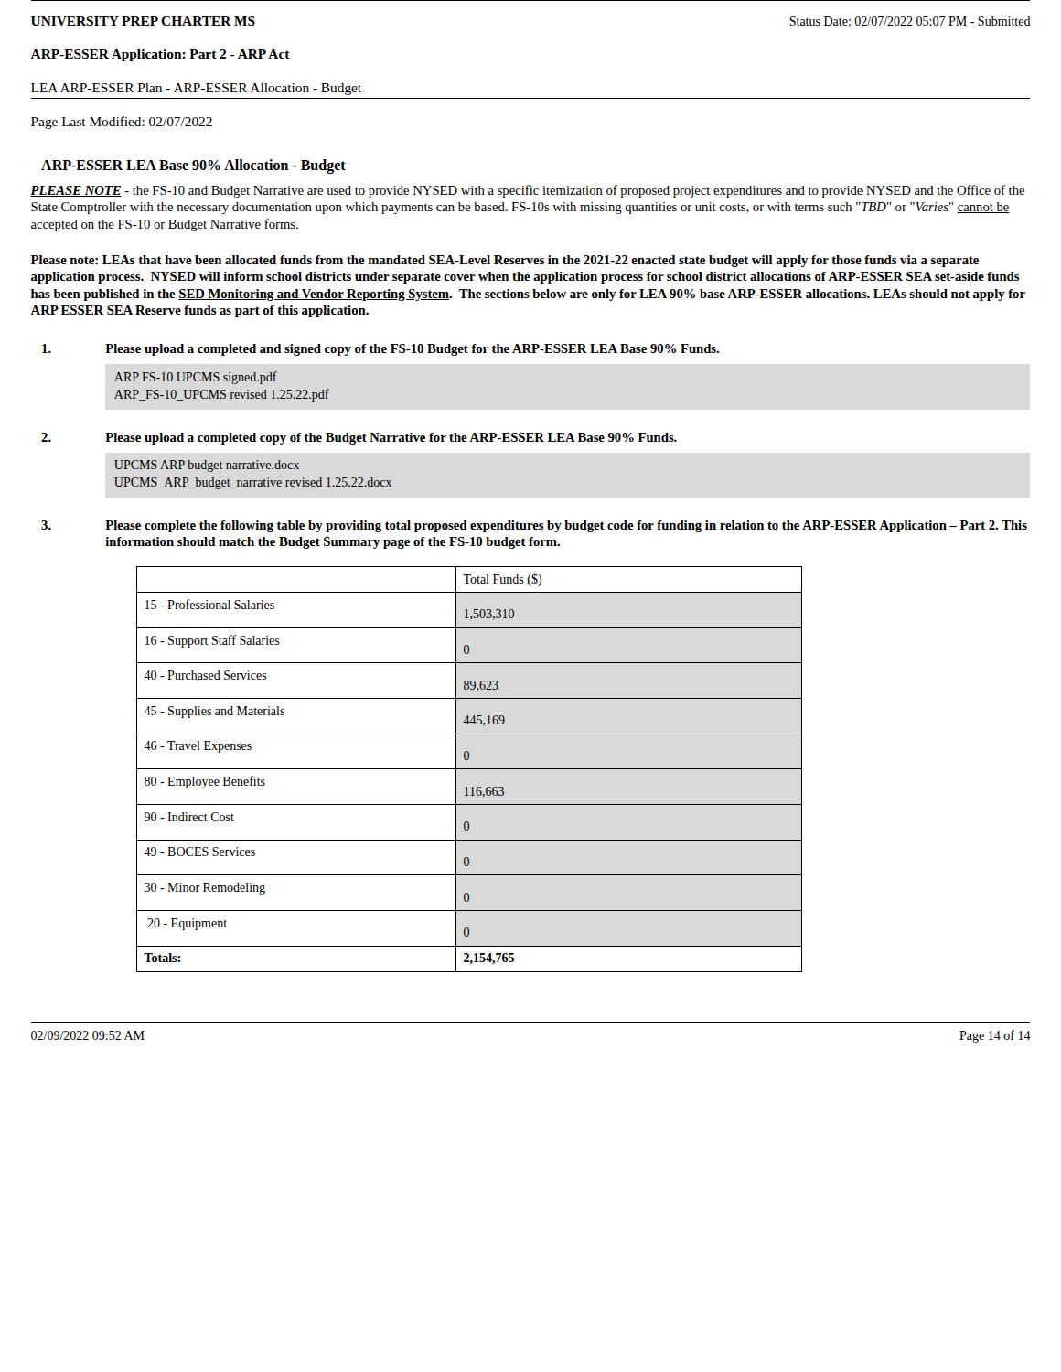UNIVERSITY PREP CHARTER MS Status Date: 02/07/2022 05:07 PM - Submitted
ARP-ESSER Application: Part 2 - ARP Act
LEA ARP-ESSER Plan - ARP-ESSER Allocation - Budget
Page Last Modified: 02/07/2022
ARP-ESSER LEA Base 90% Allocation - Budget
PLEASE NOTE - the FS-10 and Budget Narrative are used to provide NYSED with a specific itemization of proposed project expenditures and to provide NYSED and the Office of the State Comptroller with the necessary documentation upon which payments can be based. FS-10s with missing quantities or unit costs, or with terms such "TBD" or "Varies" cannot be accepted on the FS-10 or Budget Narrative forms.
Please note: LEAs that have been allocated funds from the mandated SEA-Level Reserves in the 2021-22 enacted state budget will apply for those funds via a separate application process. NYSED will inform school districts under separate cover when the application process for school district allocations of ARP-ESSER SEA set-aside funds has been published in the SED Monitoring and Vendor Reporting System. The sections below are only for LEA 90% base ARP-ESSER allocations. LEAs should not apply for ARP ESSER SEA Reserve funds as part of this application.
Please upload a completed and signed copy of the FS-10 Budget for the ARP-ESSER LEA Base 90% Funds.
ARP FS-10 UPCMS signed.pdf
ARP_FS-10_UPCMS revised 1.25.22.pdf
Please upload a completed copy of the Budget Narrative for the ARP-ESSER LEA Base 90% Funds.
UPCMS ARP budget narrative.docx
UPCMS_ARP_budget_narrative revised 1.25.22.docx
Please complete the following table by providing total proposed expenditures by budget code for funding in relation to the ARP-ESSER Application – Part 2. This information should match the Budget Summary page of the FS-10 budget form.
| | Total Funds ($) |
| 15 - Professional Salaries | 1,503,310 |
| 16 - Support Staff Salaries | 0 |
| 40 - Purchased Services | 89,623 |
| 45 - Supplies and Materials | 445,169 |
| 46 - Travel Expenses | 0 |
| 80 - Employee Benefits | 116,663 |
| 90 - Indirect Cost | 0 |
| 49 - BOCES Services | 0 |
| 30 - Minor Remodeling | 0 |
| 20 - Equipment | 0 |
| Totals: | 2,154,765 |
02/09/2022 09:52 AM Page 14 of 14